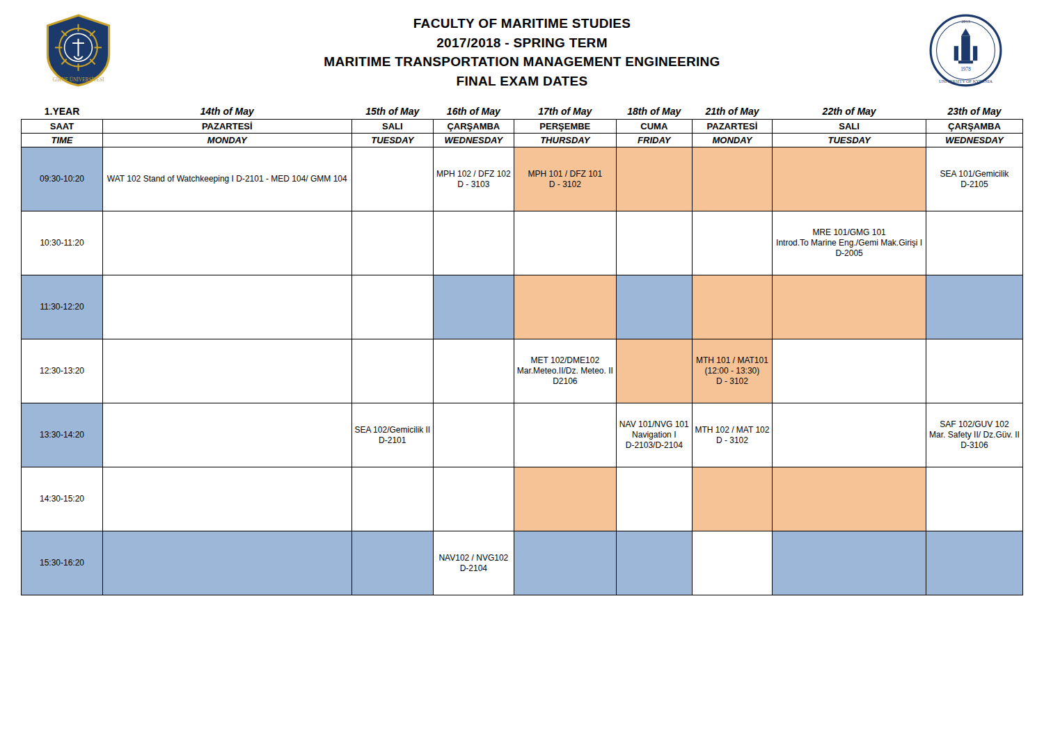GİRNE ÜNİVERSİTESİ
FACULTY OF MARITIME STUDIES
2017/2018 - SPRING TERM
MARITIME TRANSPORTATION MANAGEMENT ENGINEERING
FINAL EXAM DATES
2013 UNIVERSITY OF KYRENIA 1978
| 1.YEAR | 14th of May | 15th of May | 16th of May | 17th of May | 18th of May | 21th of May | 22th of May | 23th of May |
| SAAT | PAZARTESİ | SALI | ÇARŞAMBA | PERŞEMBE | CUMA | PAZARTESİ | SALI | ÇARŞAMBA |
| TIME | MONDAY | TUESDAY | WEDNESDAY | THURSDAY | FRIDAY | MONDAY | TUESDAY | WEDNESDAY |
| 09:30-10:20 | WAT 102 Stand of Watchkeeping I D-2101 - MED 104/ GMM 104 | | MPH 102 / DFZ 102 D - 3103 | MPH 101 / DFZ 101 D - 3102 | | | | SEA 101/Gemicilik D-2105 |
| 10:30-11:20 | | | | | | | MRE 101/GMG 101 Introd.To Marine Eng./Gemi Mak.Girişi I D-2005 | |
| 11:30-12:20 | | | | | | | | |
| 12:30-13:20 | | | | MET 102/DME102 Mar.Meteo.II/Dz. Meteo. II D2106 | | MTH 101 / MAT101 (12:00 - 13:30) D - 3102 | | |
| 13:30-14:20 | | SEA 102/Gemicilik II D-2101 | | | NAV 101/NVG 101 Navigation I D-2103/D-2104 | MTH 102 / MAT 102 D - 3102 | | SAF 102/GUV 102 Mar. Safety II/ Dz.Güv. II D-3106 |
| 14:30-15:20 | | | | | | | | |
| 15:30-16:20 | | | NAV102 / NVG102 D-2104 | | | | | |